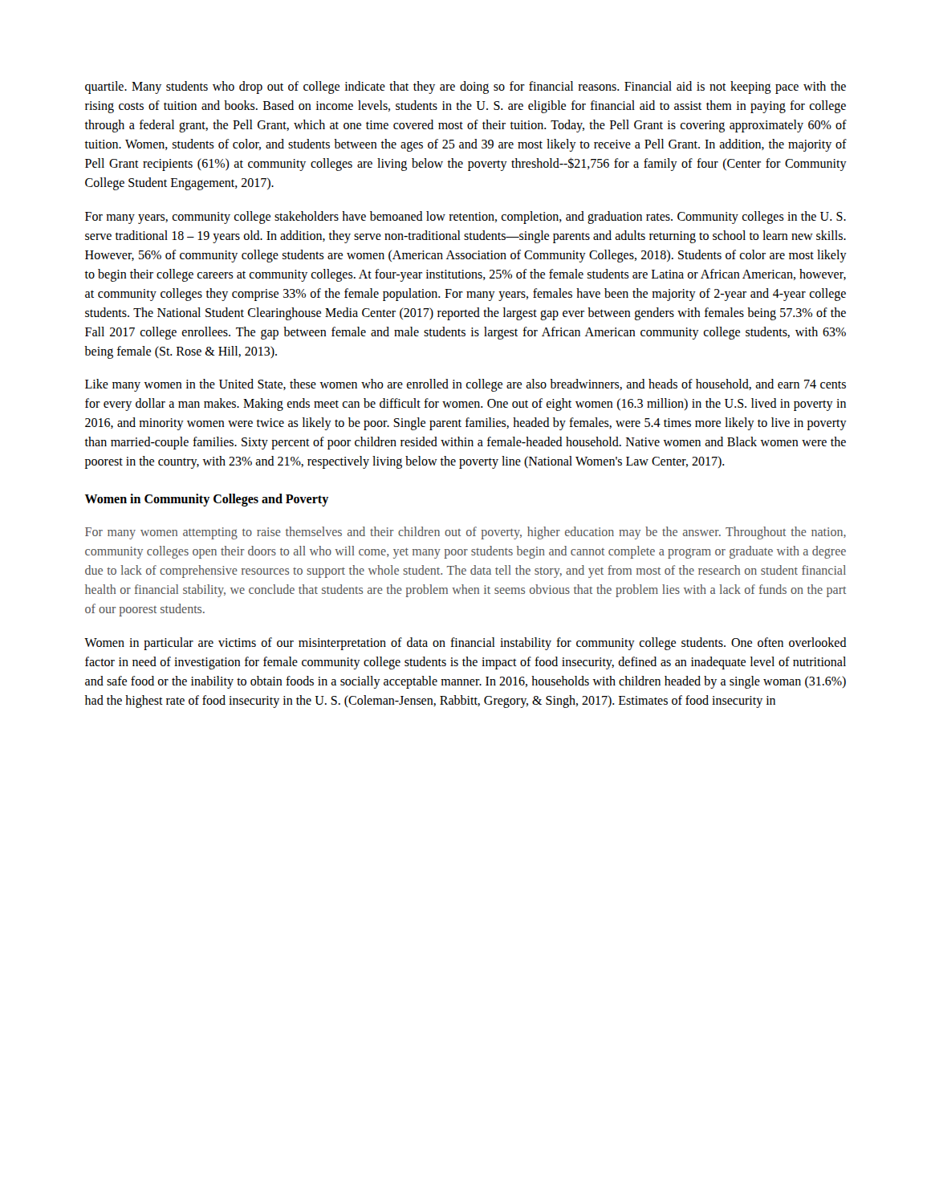quartile. Many students who drop out of college indicate that they are doing so for financial reasons. Financial aid is not keeping pace with the rising costs of tuition and books. Based on income levels, students in the U. S. are eligible for financial aid to assist them in paying for college through a federal grant, the Pell Grant, which at one time covered most of their tuition. Today, the Pell Grant is covering approximately 60% of tuition. Women, students of color, and students between the ages of 25 and 39 are most likely to receive a Pell Grant. In addition, the majority of Pell Grant recipients (61%) at community colleges are living below the poverty threshold--$21,756 for a family of four (Center for Community College Student Engagement, 2017).
For many years, community college stakeholders have bemoaned low retention, completion, and graduation rates. Community colleges in the U. S. serve traditional 18 – 19 years old. In addition, they serve non-traditional students—single parents and adults returning to school to learn new skills. However, 56% of community college students are women (American Association of Community Colleges, 2018). Students of color are most likely to begin their college careers at community colleges. At four-year institutions, 25% of the female students are Latina or African American, however, at community colleges they comprise 33% of the female population. For many years, females have been the majority of 2-year and 4-year college students. The National Student Clearinghouse Media Center (2017) reported the largest gap ever between genders with females being 57.3% of the Fall 2017 college enrollees. The gap between female and male students is largest for African American community college students, with 63% being female (St. Rose & Hill, 2013).
Like many women in the United State, these women who are enrolled in college are also breadwinners, and heads of household, and earn 74 cents for every dollar a man makes. Making ends meet can be difficult for women. One out of eight women (16.3 million) in the U.S. lived in poverty in 2016, and minority women were twice as likely to be poor. Single parent families, headed by females, were 5.4 times more likely to live in poverty than married-couple families. Sixty percent of poor children resided within a female-headed household. Native women and Black women were the poorest in the country, with 23% and 21%, respectively living below the poverty line (National Women's Law Center, 2017).
Women in Community Colleges and Poverty
For many women attempting to raise themselves and their children out of poverty, higher education may be the answer. Throughout the nation, community colleges open their doors to all who will come, yet many poor students begin and cannot complete a program or graduate with a degree due to lack of comprehensive resources to support the whole student. The data tell the story, and yet from most of the research on student financial health or financial stability, we conclude that students are the problem when it seems obvious that the problem lies with a lack of funds on the part of our poorest students.
Women in particular are victims of our misinterpretation of data on financial instability for community college students. One often overlooked factor in need of investigation for female community college students is the impact of food insecurity, defined as an inadequate level of nutritional and safe food or the inability to obtain foods in a socially acceptable manner. In 2016, households with children headed by a single woman (31.6%) had the highest rate of food insecurity in the U. S. (Coleman-Jensen, Rabbitt, Gregory, & Singh, 2017). Estimates of food insecurity in